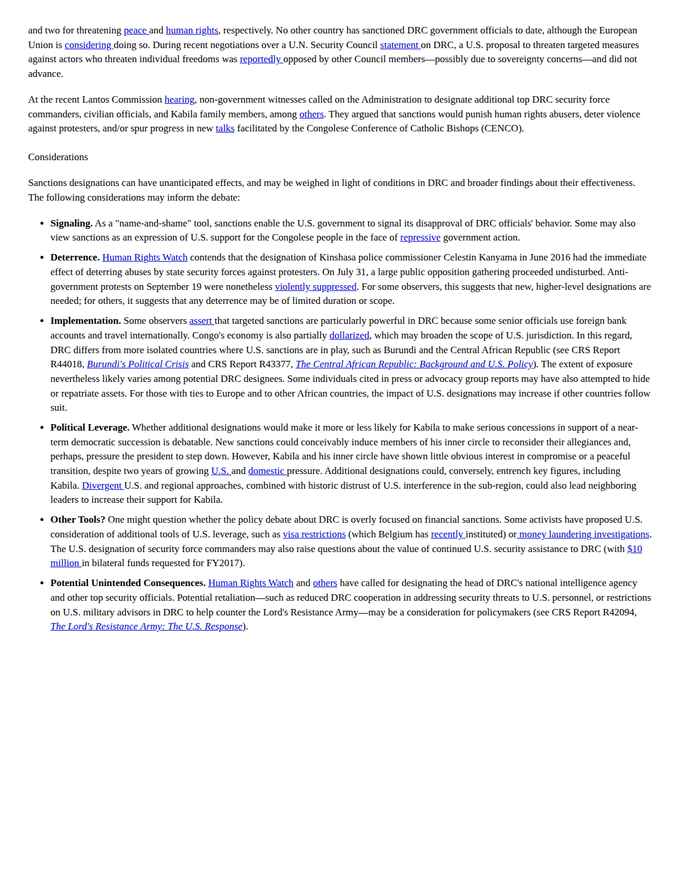and two for threatening peace and human rights, respectively. No other country has sanctioned DRC government officials to date, although the European Union is considering doing so. During recent negotiations over a U.N. Security Council statement on DRC, a U.S. proposal to threaten targeted measures against actors who threaten individual freedoms was reportedly opposed by other Council members—possibly due to sovereignty concerns—and did not advance.
At the recent Lantos Commission hearing, non-government witnesses called on the Administration to designate additional top DRC security force commanders, civilian officials, and Kabila family members, among others. They argued that sanctions would punish human rights abusers, deter violence against protesters, and/or spur progress in new talks facilitated by the Congolese Conference of Catholic Bishops (CENCO).
Considerations
Sanctions designations can have unanticipated effects, and may be weighed in light of conditions in DRC and broader findings about their effectiveness. The following considerations may inform the debate:
Signaling. As a "name-and-shame" tool, sanctions enable the U.S. government to signal its disapproval of DRC officials' behavior. Some may also view sanctions as an expression of U.S. support for the Congolese people in the face of repressive government action.
Deterrence. Human Rights Watch contends that the designation of Kinshasa police commissioner Celestin Kanyama in June 2016 had the immediate effect of deterring abuses by state security forces against protesters. On July 31, a large public opposition gathering proceeded undisturbed. Anti-government protests on September 19 were nonetheless violently suppressed. For some observers, this suggests that new, higher-level designations are needed; for others, it suggests that any deterrence may be of limited duration or scope.
Implementation. Some observers assert that targeted sanctions are particularly powerful in DRC because some senior officials use foreign bank accounts and travel internationally. Congo's economy is also partially dollarized, which may broaden the scope of U.S. jurisdiction. In this regard, DRC differs from more isolated countries where U.S. sanctions are in play, such as Burundi and the Central African Republic (see CRS Report R44018, Burundi's Political Crisis and CRS Report R43377, The Central African Republic: Background and U.S. Policy). The extent of exposure nevertheless likely varies among potential DRC designees. Some individuals cited in press or advocacy group reports may have also attempted to hide or repatriate assets. For those with ties to Europe and to other African countries, the impact of U.S. designations may increase if other countries follow suit.
Political Leverage. Whether additional designations would make it more or less likely for Kabila to make serious concessions in support of a near-term democratic succession is debatable. New sanctions could conceivably induce members of his inner circle to reconsider their allegiances and, perhaps, pressure the president to step down. However, Kabila and his inner circle have shown little obvious interest in compromise or a peaceful transition, despite two years of growing U.S. and domestic pressure. Additional designations could, conversely, entrench key figures, including Kabila. Divergent U.S. and regional approaches, combined with historic distrust of U.S. interference in the sub-region, could also lead neighboring leaders to increase their support for Kabila.
Other Tools? One might question whether the policy debate about DRC is overly focused on financial sanctions. Some activists have proposed U.S. consideration of additional tools of U.S. leverage, such as visa restrictions (which Belgium has recently instituted) or money laundering investigations. The U.S. designation of security force commanders may also raise questions about the value of continued U.S. security assistance to DRC (with $10 million in bilateral funds requested for FY2017).
Potential Unintended Consequences. Human Rights Watch and others have called for designating the head of DRC's national intelligence agency and other top security officials. Potential retaliation—such as reduced DRC cooperation in addressing security threats to U.S. personnel, or restrictions on U.S. military advisors in DRC to help counter the Lord's Resistance Army—may be a consideration for policymakers (see CRS Report R42094, The Lord's Resistance Army: The U.S. Response).